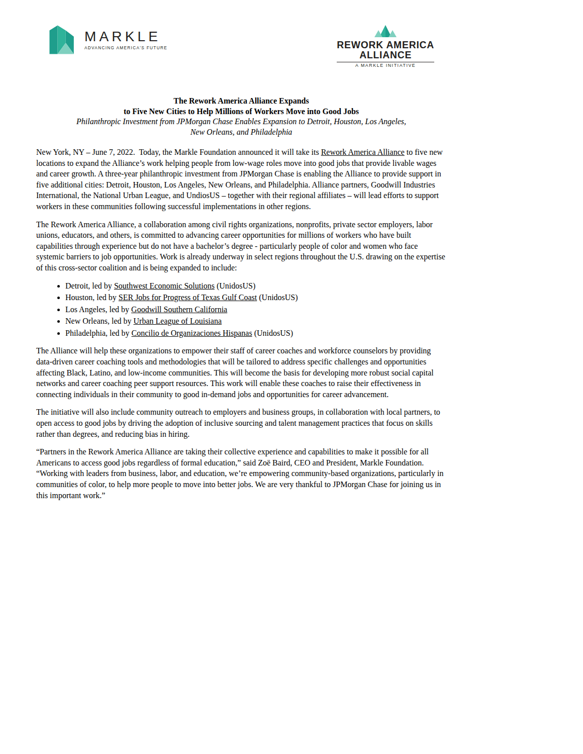MARKLE
ADVANCING AMERICA'S FUTURE
REWORK AMERICA
ALLIANCE
A MARKLE INITIATIVE
The Rework America Alliance Expands
to Five New Cities to Help Millions of Workers Move into Good Jobs
Philanthropic Investment from JPMorgan Chase Enables Expansion to Detroit, Houston, Los Angeles,
New Orleans, and Philadelphia
New York, NY – June 7, 2022. Today, the Markle Foundation announced it will take its Rework America Alliance to five new locations to expand the Alliance’s work helping people from low-wage roles move into good jobs that provide livable wages and career growth. A three-year philanthropic investment from JPMorgan Chase is enabling the Alliance to provide support in five additional cities: Detroit, Houston, Los Angeles, New Orleans, and Philadelphia. Alliance partners, Goodwill Industries International, the National Urban League, and UndiosUS – together with their regional affiliates – will lead efforts to support workers in these communities following successful implementations in other regions.
The Rework America Alliance, a collaboration among civil rights organizations, nonprofits, private sector employers, labor unions, educators, and others, is committed to advancing career opportunities for millions of workers who have built capabilities through experience but do not have a bachelor’s degree - particularly people of color and women who face systemic barriers to job opportunities. Work is already underway in select regions throughout the U.S. drawing on the expertise of this cross-sector coalition and is being expanded to include:
Detroit, led by Southwest Economic Solutions (UnidosUS)
Houston, led by SER Jobs for Progress of Texas Gulf Coast (UnidosUS)
Los Angeles, led by Goodwill Southern California
New Orleans, led by Urban League of Louisiana
Philadelphia, led by Concilio de Organizaciones Hispanas (UnidosUS)
The Alliance will help these organizations to empower their staff of career coaches and workforce counselors by providing data-driven career coaching tools and methodologies that will be tailored to address specific challenges and opportunities affecting Black, Latino, and low-income communities. This will become the basis for developing more robust social capital networks and career coaching peer support resources. This work will enable these coaches to raise their effectiveness in connecting individuals in their community to good in-demand jobs and opportunities for career advancement.
The initiative will also include community outreach to employers and business groups, in collaboration with local partners, to open access to good jobs by driving the adoption of inclusive sourcing and talent management practices that focus on skills rather than degrees, and reducing bias in hiring.
“Partners in the Rework America Alliance are taking their collective experience and capabilities to make it possible for all Americans to access good jobs regardless of formal education,” said Zoë Baird, CEO and President, Markle Foundation. “Working with leaders from business, labor, and education, we’re empowering community-based organizations, particularly in communities of color, to help more people to move into better jobs. We are very thankful to JPMorgan Chase for joining us in this important work.”